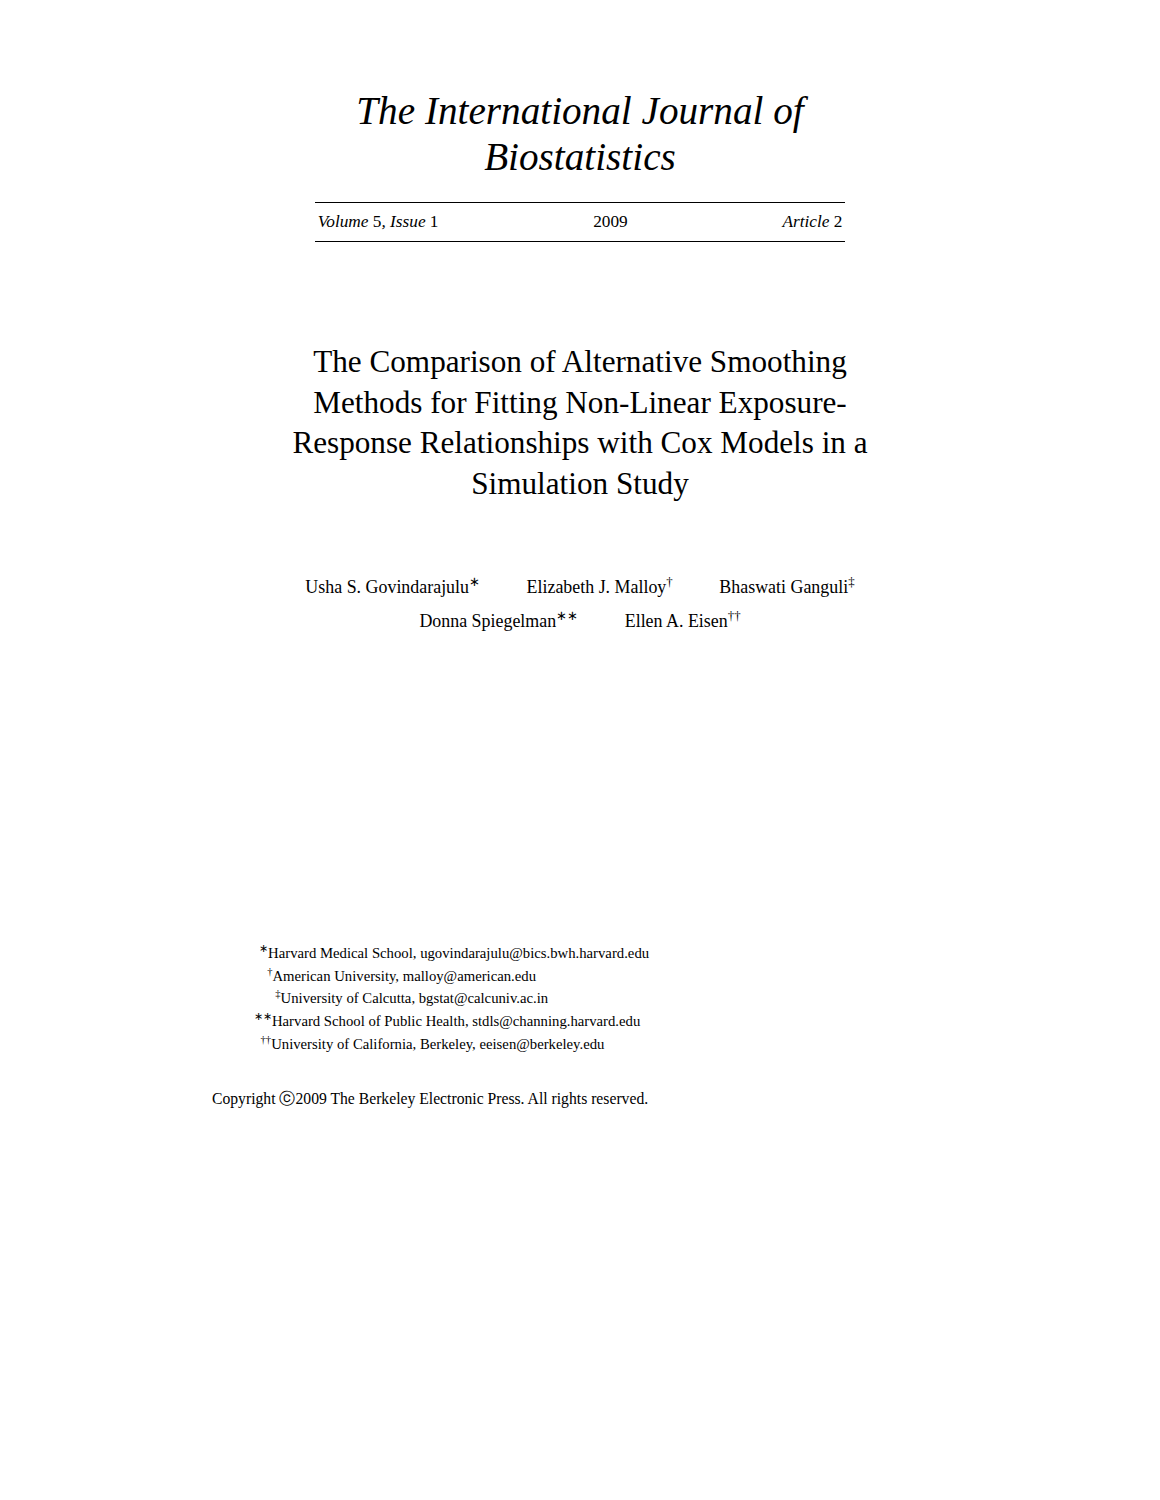The International Journal of
Biostatistics
Volume 5, Issue 1 2009 Article 2
The Comparison of Alternative Smoothing Methods for Fitting Non-Linear Exposure-Response Relationships with Cox Models in a Simulation Study
Usha S. Govindarajulu∗ Elizabeth J. Malloy† Bhaswati Ganguli‡ Donna Spiegelman∗∗ Ellen A. Eisen††
∗Harvard Medical School, ugovindarajulu@bics.bwh.harvard.edu
†American University, malloy@american.edu
‡University of Calcutta, bgstat@calcuniv.ac.in
∗∗Harvard School of Public Health, stdls@channing.harvard.edu
††University of California, Berkeley, eeisen@berkeley.edu
Copyright ⓒ2009 The Berkeley Electronic Press. All rights reserved.